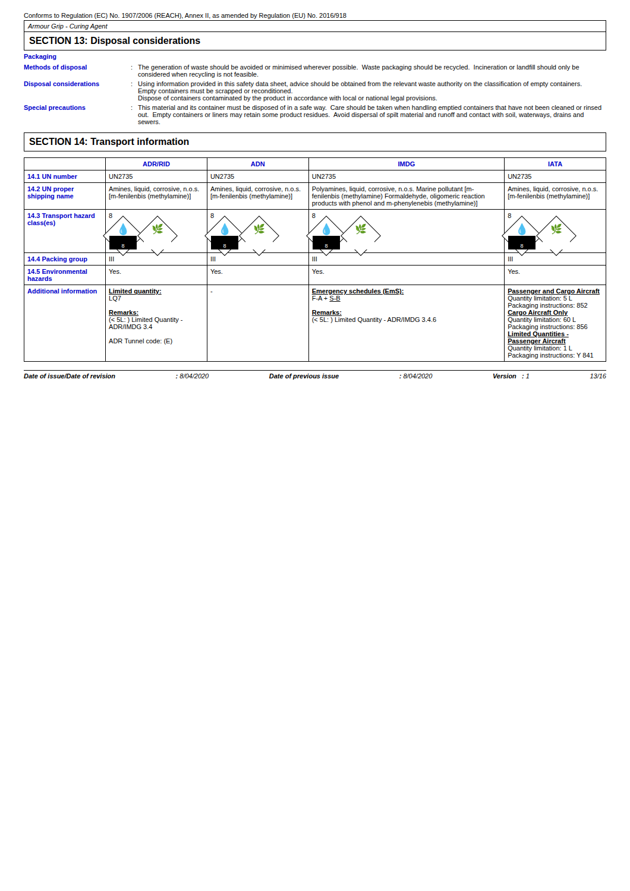Conforms to Regulation (EC) No. 1907/2006 (REACH), Annex II, as amended by Regulation (EU) No. 2016/918
Armour Grip - Curing Agent
SECTION 13: Disposal considerations
Packaging
| Methods of disposal | : | The generation of waste should be avoided or minimised wherever possible. Waste packaging should be recycled. Incineration or landfill should only be considered when recycling is not feasible. |
| Disposal considerations | : | Using information provided in this safety data sheet, advice should be obtained from the relevant waste authority on the classification of empty containers. Empty containers must be scrapped or reconditioned. Dispose of containers contaminated by the product in accordance with local or national legal provisions. |
| Special precautions | : | This material and its container must be disposed of in a safe way. Care should be taken when handling emptied containers that have not been cleaned or rinsed out. Empty containers or liners may retain some product residues. Avoid dispersal of spilt material and runoff and contact with soil, waterways, drains and sewers. |
SECTION 14: Transport information
| | ADR/RID | ADN | IMDG | IATA |
| --- | --- | --- | --- | --- |
| 14.1 UN number | UN2735 | UN2735 | UN2735 | UN2735 |
| 14.2 UN proper shipping name | Amines, liquid, corrosive, n.o.s. [m-fenilenbis (methylamine)] | Amines, liquid, corrosive, n.o.s. [m-fenilenbis (methylamine)] | Polyamines, liquid, corrosive, n.o.s. Marine pollutant [m-fenilenbis (methylamine) Formaldehyde, oligomeric reaction products with phenol and m-phenylenebis (methylamine)] | Amines, liquid, corrosive, n.o.s. [m-fenilenbis (methylamine)] |
| 14.3 Transport hazard class(es) | 8 💧 8 🌿 | 8 💧 8 🌿 | 8 💧 8 🌿 | 8 💧 8 🌿 |
| 14.4 Packing group | III | III | III | III |
| 14.5 Environmental hazards | Yes. | Yes. | Yes. | Yes. |
| Additional information | Limited quantity: LQ7 Remarks: (< 5L: ) Limited Quantity - ADR/IMDG 3.4 ADR Tunnel code: (E) | - | Emergency schedules (EmS): F-A + S-B Remarks: (< 5L: ) Limited Quantity - ADR/IMDG 3.4.6 | Passenger and Cargo Aircraft Quantity limitation: 5 L Packaging instructions: 852 Cargo Aircraft Only Quantity limitation: 60 L Packaging instructions: 856 Limited Quantities - Passenger Aircraft Quantity limitation: 1 L Packaging instructions: Y 841 |
Date of issue/Date of revision : 8/04/2020 Date of previous issue : 8/04/2020 Version : 1 13/16